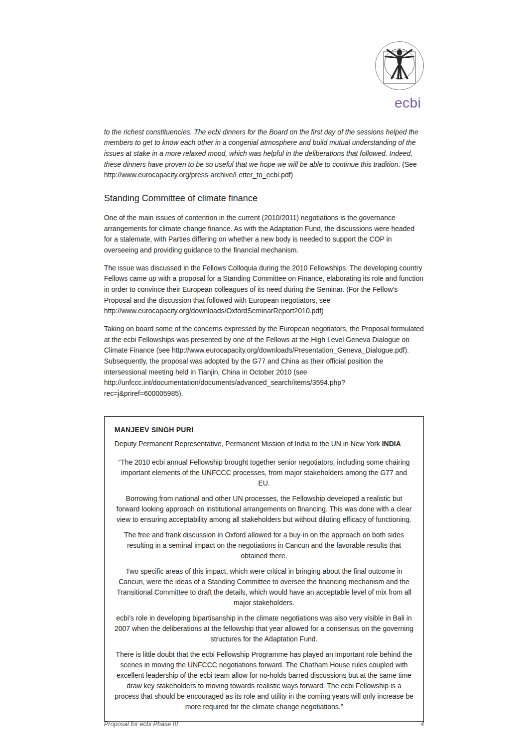ecbi
to the richest constituencies. The ecbi dinners for the Board on the first day of the sessions helped the members to get to know each other in a congenial atmosphere and build mutual understanding of the issues at stake in a more relaxed mood, which was helpful in the deliberations that followed. Indeed, these dinners have proven to be so useful that we hope we will be able to continue this tradition. (See http://www.eurocapacity.org/press-archive/Letter_to_ecbi.pdf)
Standing Committee of climate finance
One of the main issues of contention in the current (2010/2011) negotiations is the governance arrangements for climate change finance. As with the Adaptation Fund, the discussions were headed for a stalemate, with Parties differing on whether a new body is needed to support the COP in overseeing and providing guidance to the financial mechanism.
The issue was discussed in the Fellows Colloquia during the 2010 Fellowships. The developing country Fellows came up with a proposal for a Standing Committee on Finance, elaborating its role and function in order to convince their European colleagues of its need during the Seminar. (For the Fellow’s Proposal and the discussion that followed with European negotiators, see http://www.eurocapacity.org/downloads/OxfordSeminarReport2010.pdf)
Taking on board some of the concerns expressed by the European negotiators, the Proposal formulated at the ecbi Fellowships was presented by one of the Fellows at the High Level Geneva Dialogue on Climate Finance (see http://www.eurocapacity.org/downloads/Presentation_Geneva_Dialogue.pdf). Subsequently, the proposal was adopted by the G77 and China as their official position the intersessional meeting held in Tianjin, China in October 2010 (see http://unfccc.int/documentation/documents/advanced_search/items/3594.php?rec=j&priref=600005985).
MANJEEV SINGH PURI
Deputy Permanent Representative, Permanent Mission of India to the UN in New York INDIA
“The 2010 ecbi annual Fellowship brought together senior negotiators, including some chairing important elements of the UNFCCC processes, from major stakeholders among the G77 and EU.
Borrowing from national and other UN processes, the Fellowship developed a realistic but forward looking approach on institutional arrangements on financing. This was done with a clear view to ensuring acceptability among all stakeholders but without diluting efficacy of functioning.
The free and frank discussion in Oxford allowed for a buy-in on the approach on both sides resulting in a seminal impact on the negotiations in Cancun and the favorable results that obtained there.
Two specific areas of this impact, which were critical in bringing about the final outcome in Cancun, were the ideas of a Standing Committee to oversee the financing mechanism and the Transitional Committee to draft the details, which would have an acceptable level of mix from all major stakeholders.
ecbi’s role in developing bipartisanship in the climate negotiations was also very visible in Bali in 2007 when the deliberations at the fellowship that year allowed for a consensus on the governing structures for the Adaptation Fund.
There is little doubt that the ecbi Fellowship Programme has played an important role behind the scenes in moving the UNFCCC negotiations forward. The Chatham House rules coupled with excellent leadership of the ecbi team allow for no-holds barred discussions but at the same time draw key stakeholders to moving towards realistic ways forward. The ecbi Fellowship is a process that should be encouraged as its role and utility in the coming years will only increase be more required for the climate change negotiations.”
Proposal for ecbi Phase III 4